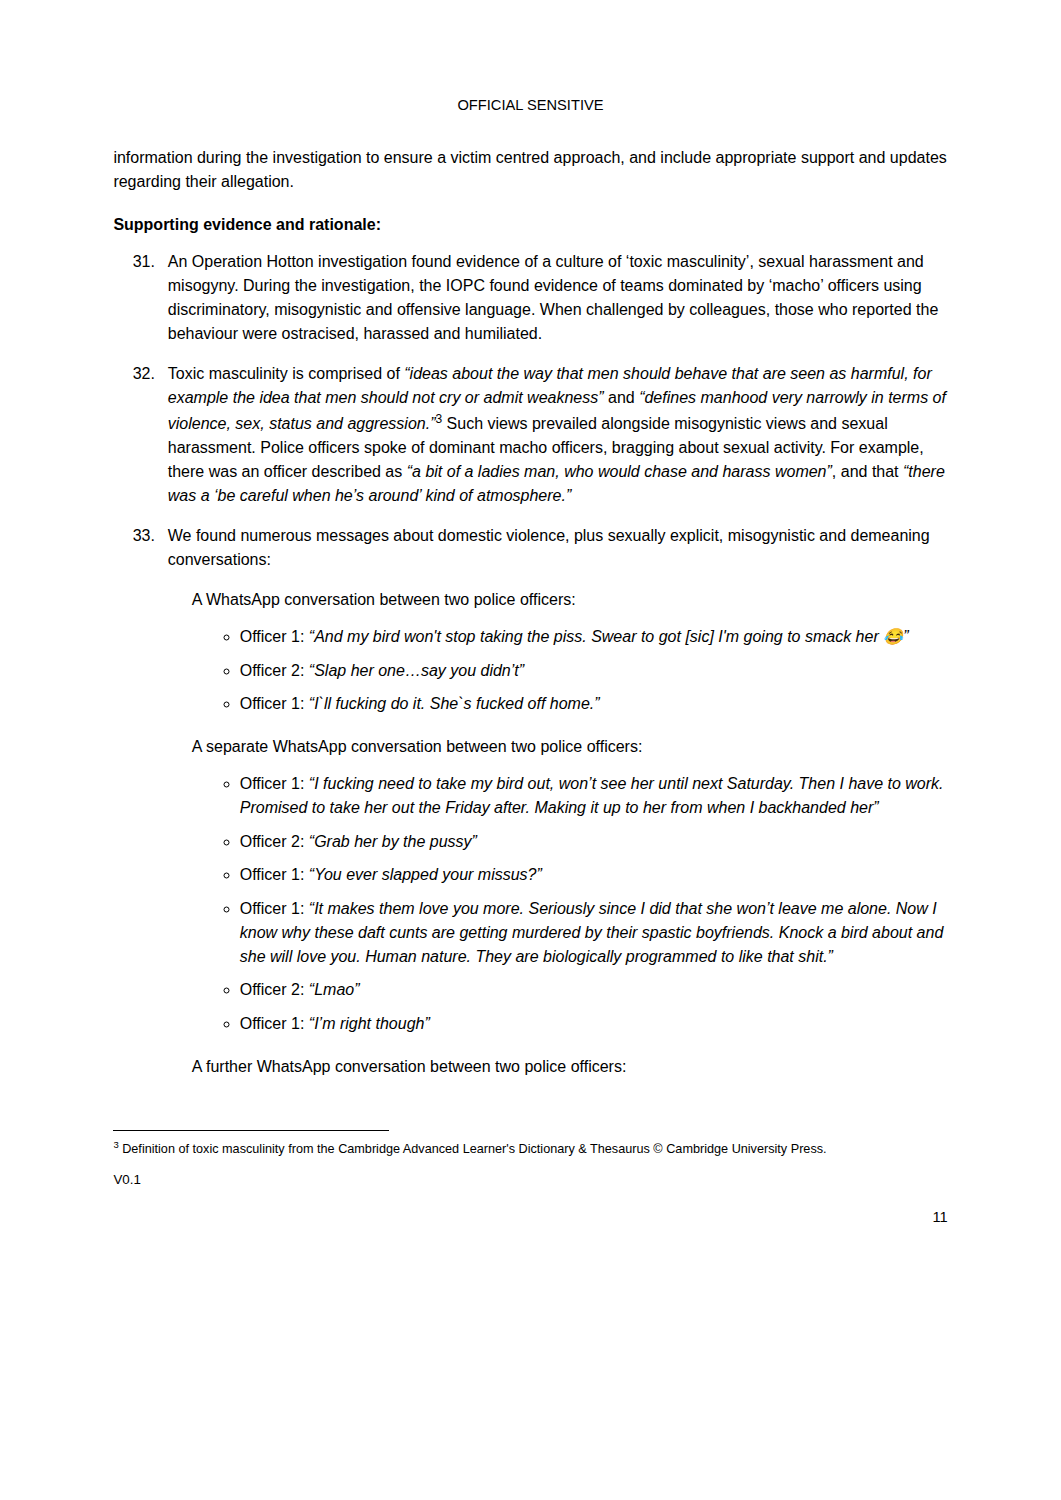OFFICIAL SENSITIVE
information during the investigation to ensure a victim centred approach, and include appropriate support and updates regarding their allegation.
Supporting evidence and rationale:
31. An Operation Hotton investigation found evidence of a culture of ‘toxic masculinity’, sexual harassment and misogyny. During the investigation, the IOPC found evidence of teams dominated by ‘macho’ officers using discriminatory, misogynistic and offensive language. When challenged by colleagues, those who reported the behaviour were ostracised, harassed and humiliated.
32. Toxic masculinity is comprised of “ideas about the way that men should behave that are seen as harmful, for example the idea that men should not cry or admit weakness” and “defines manhood very narrowly in terms of violence, sex, status and aggression.”3 Such views prevailed alongside misogynistic views and sexual harassment. Police officers spoke of dominant macho officers, bragging about sexual activity. For example, there was an officer described as “a bit of a ladies man, who would chase and harass women”, and that “there was a ‘be careful when he’s around’ kind of atmosphere.”
33.
We found numerous messages about domestic violence, plus sexually explicit, misogynistic and demeaning conversations:
A WhatsApp conversation between two police officers:
Officer 1: “And my bird won't stop taking the piss. Swear to got [sic] I'm going to smack her 😂”
Officer 2: “Slap her one…say you didn’t”
Officer 1: “I`ll fucking do it. She`s fucked off home.”
A separate WhatsApp conversation between two police officers:
Officer 1: “I fucking need to take my bird out, won’t see her until next Saturday. Then I have to work. Promised to take her out the Friday after. Making it up to her from when I backhanded her”
Officer 2: “Grab her by the pussy”
Officer 1: “You ever slapped your missus?”
Officer 1: “It makes them love you more. Seriously since I did that she won’t leave me alone. Now I know why these daft cunts are getting murdered by their spastic boyfriends. Knock a bird about and she will love you. Human nature. They are biologically programmed to like that shit.”
Officer 2: “Lmao”
Officer 1: “I’m right though”
A further WhatsApp conversation between two police officers:
3 Definition of toxic masculinity from the Cambridge Advanced Learner's Dictionary & Thesaurus © Cambridge University Press.
V0.1
11